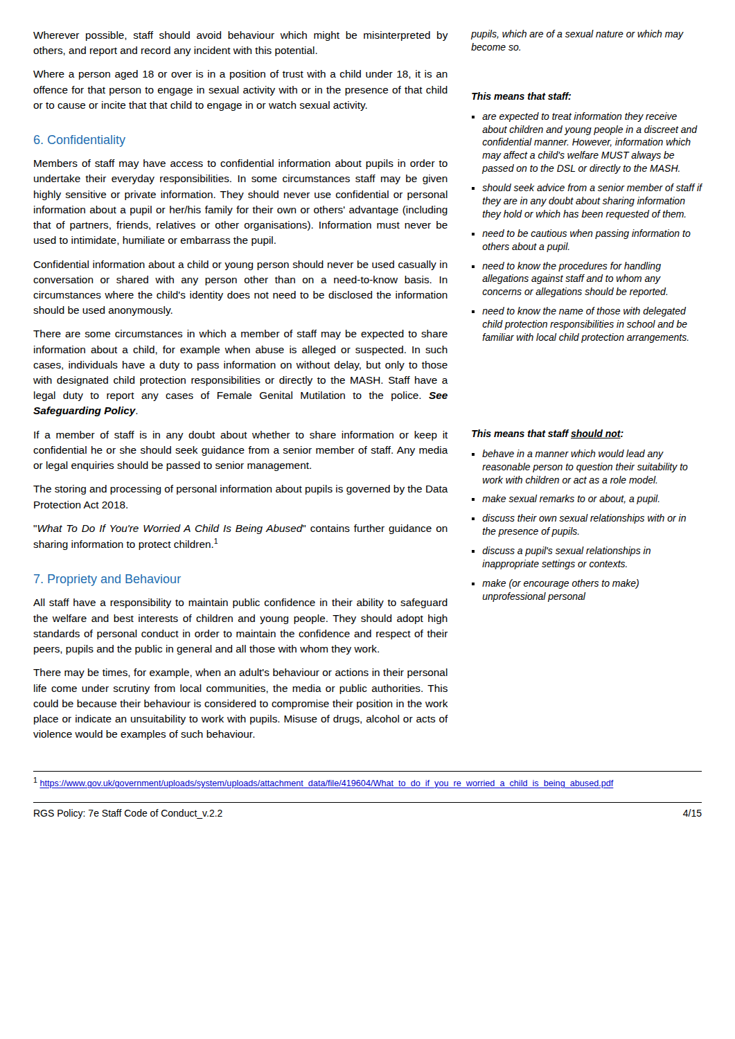Wherever possible, staff should avoid behaviour which might be misinterpreted by others, and report and record any incident with this potential.
Where a person aged 18 or over is in a position of trust with a child under 18, it is an offence for that person to engage in sexual activity with or in the presence of that child or to cause or incite that that child to engage in or watch sexual activity.
6. Confidentiality
Members of staff may have access to confidential information about pupils in order to undertake their everyday responsibilities. In some circumstances staff may be given highly sensitive or private information. They should never use confidential or personal information about a pupil or her/his family for their own or others' advantage (including that of partners, friends, relatives or other organisations). Information must never be used to intimidate, humiliate or embarrass the pupil.
Confidential information about a child or young person should never be used casually in conversation or shared with any person other than on a need-to-know basis. In circumstances where the child's identity does not need to be disclosed the information should be used anonymously.
There are some circumstances in which a member of staff may be expected to share information about a child, for example when abuse is alleged or suspected. In such cases, individuals have a duty to pass information on without delay, but only to those with designated child protection responsibilities or directly to the MASH. Staff have a legal duty to report any cases of Female Genital Mutilation to the police. See Safeguarding Policy.
If a member of staff is in any doubt about whether to share information or keep it confidential he or she should seek guidance from a senior member of staff. Any media or legal enquiries should be passed to senior management.
The storing and processing of personal information about pupils is governed by the Data Protection Act 2018.
"What To Do If You're Worried A Child Is Being Abused" contains further guidance on sharing information to protect children.1
7. Propriety and Behaviour
All staff have a responsibility to maintain public confidence in their ability to safeguard the welfare and best interests of children and young people. They should adopt high standards of personal conduct in order to maintain the confidence and respect of their peers, pupils and the public in general and all those with whom they work.
There may be times, for example, when an adult's behaviour or actions in their personal life come under scrutiny from local communities, the media or public authorities. This could be because their behaviour is considered to compromise their position in the work place or indicate an unsuitability to work with pupils. Misuse of drugs, alcohol or acts of violence would be examples of such behaviour.
pupils, which are of a sexual nature or which may become so.
This means that staff:
are expected to treat information they receive about children and young people in a discreet and confidential manner. However, information which may affect a child's welfare MUST always be passed on to the DSL or directly to the MASH.
should seek advice from a senior member of staff if they are in any doubt about sharing information they hold or which has been requested of them.
need to be cautious when passing information to others about a pupil.
need to know the procedures for handling allegations against staff and to whom any concerns or allegations should be reported.
need to know the name of those with delegated child protection responsibilities in school and be familiar with local child protection arrangements.
This means that staff should not:
behave in a manner which would lead any reasonable person to question their suitability to work with children or act as a role model.
make sexual remarks to or about, a pupil.
discuss their own sexual relationships with or in the presence of pupils.
discuss a pupil's sexual relationships in inappropriate settings or contexts.
make (or encourage others to make) unprofessional personal
1 https://www.gov.uk/government/uploads/system/uploads/attachment_data/file/419604/What_to_do_if_you_re_worried_a_child_is_being_abused.pdf
RGS Policy: 7e Staff Code of Conduct_v.2.2 4/15